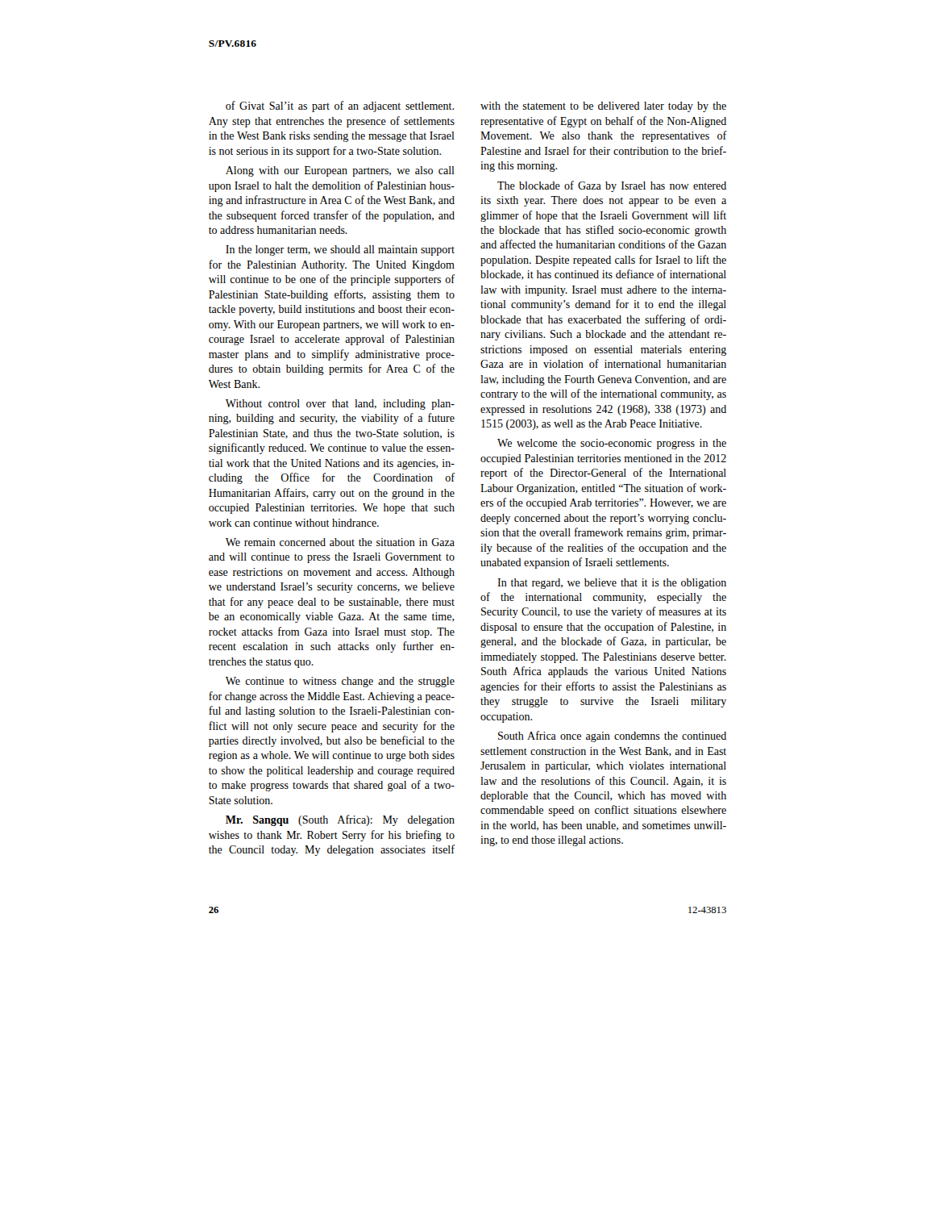S/PV.6816
of Givat Sal’it as part of an adjacent settlement. Any step that entrenches the presence of settlements in the West Bank risks sending the message that Israel is not serious in its support for a two-State solution.
Along with our European partners, we also call upon Israel to halt the demolition of Palestinian housing and infrastructure in Area C of the West Bank, and the subsequent forced transfer of the population, and to address humanitarian needs.
In the longer term, we should all maintain support for the Palestinian Authority. The United Kingdom will continue to be one of the principle supporters of Palestinian State-building efforts, assisting them to tackle poverty, build institutions and boost their economy. With our European partners, we will work to encourage Israel to accelerate approval of Palestinian master plans and to simplify administrative procedures to obtain building permits for Area C of the West Bank.
Without control over that land, including planning, building and security, the viability of a future Palestinian State, and thus the two-State solution, is significantly reduced. We continue to value the essential work that the United Nations and its agencies, including the Office for the Coordination of Humanitarian Affairs, carry out on the ground in the occupied Palestinian territories. We hope that such work can continue without hindrance.
We remain concerned about the situation in Gaza and will continue to press the Israeli Government to ease restrictions on movement and access. Although we understand Israel’s security concerns, we believe that for any peace deal to be sustainable, there must be an economically viable Gaza. At the same time, rocket attacks from Gaza into Israel must stop. The recent escalation in such attacks only further entrenches the status quo.
We continue to witness change and the struggle for change across the Middle East. Achieving a peaceful and lasting solution to the Israeli-Palestinian conflict will not only secure peace and security for the parties directly involved, but also be beneficial to the region as a whole. We will continue to urge both sides to show the political leadership and courage required to make progress towards that shared goal of a two-State solution.
Mr. Sangqu (South Africa): My delegation wishes to thank Mr. Robert Serry for his briefing to the Council today. My delegation associates itself with the statement to be delivered later today by the representative of Egypt on behalf of the Non-Aligned Movement. We also thank the representatives of Palestine and Israel for their contribution to the briefing this morning.
The blockade of Gaza by Israel has now entered its sixth year. There does not appear to be even a glimmer of hope that the Israeli Government will lift the blockade that has stifled socio-economic growth and affected the humanitarian conditions of the Gazan population. Despite repeated calls for Israel to lift the blockade, it has continued its defiance of international law with impunity. Israel must adhere to the international community’s demand for it to end the illegal blockade that has exacerbated the suffering of ordinary civilians. Such a blockade and the attendant restrictions imposed on essential materials entering Gaza are in violation of international humanitarian law, including the Fourth Geneva Convention, and are contrary to the will of the international community, as expressed in resolutions 242 (1968), 338 (1973) and 1515 (2003), as well as the Arab Peace Initiative.
We welcome the socio-economic progress in the occupied Palestinian territories mentioned in the 2012 report of the Director-General of the International Labour Organization, entitled “The situation of workers of the occupied Arab territories”. However, we are deeply concerned about the report’s worrying conclusion that the overall framework remains grim, primarily because of the realities of the occupation and the unabated expansion of Israeli settlements.
In that regard, we believe that it is the obligation of the international community, especially the Security Council, to use the variety of measures at its disposal to ensure that the occupation of Palestine, in general, and the blockade of Gaza, in particular, be immediately stopped. The Palestinians deserve better. South Africa applauds the various United Nations agencies for their efforts to assist the Palestinians as they struggle to survive the Israeli military occupation.
South Africa once again condemns the continued settlement construction in the West Bank, and in East Jerusalem in particular, which violates international law and the resolutions of this Council. Again, it is deplorable that the Council, which has moved with commendable speed on conflict situations elsewhere in the world, has been unable, and sometimes unwilling, to end those illegal actions.
26 12-43813